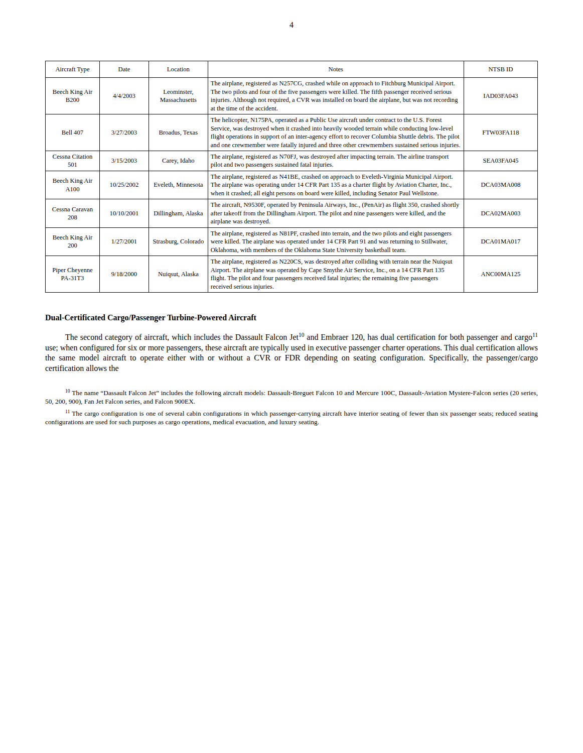4
| Aircraft Type | Date | Location | Notes | NTSB ID |
| --- | --- | --- | --- | --- |
| Beech King Air B200 | 4/4/2003 | Leominster, Massachusetts | The airplane, registered as N257CG, crashed while on approach to Fitchburg Municipal Airport. The two pilots and four of the five passengers were killed. The fifth passenger received serious injuries. Although not required, a CVR was installed on board the airplane, but was not recording at the time of the accident. | IAD03FA043 |
| Bell 407 | 3/27/2003 | Broadus, Texas | The helicopter, N175PA, operated as a Public Use aircraft under contract to the U.S. Forest Service, was destroyed when it crashed into heavily wooded terrain while conducting low-level flight operations in support of an inter-agency effort to recover Columbia Shuttle debris. The pilot and one crewmember were fatally injured and three other crewmembers sustained serious injuries. | FTW03FA118 |
| Cessna Citation 501 | 3/15/2003 | Carey, Idaho | The airplane, registered as N70FJ, was destroyed after impacting terrain. The airline transport pilot and two passengers sustained fatal injuries. | SEA03FA045 |
| Beech King Air A100 | 10/25/2002 | Eveleth, Minnesota | The airplane, registered as N41BE, crashed on approach to Eveleth-Virginia Municipal Airport. The airplane was operating under 14 CFR Part 135 as a charter flight by Aviation Charter, Inc., when it crashed; all eight persons on board were killed, including Senator Paul Wellstone. | DCA03MA008 |
| Cessna Caravan 208 | 10/10/2001 | Dillingham, Alaska | The aircraft, N9530F, operated by Peninsula Airways, Inc., (PenAir) as flight 350, crashed shortly after takeoff from the Dillingham Airport. The pilot and nine passengers were killed, and the airplane was destroyed. | DCA02MA003 |
| Beech King Air 200 | 1/27/2001 | Strasburg, Colorado | The airplane, registered as N81PF, crashed into terrain, and the two pilots and eight passengers were killed. The airplane was operated under 14 CFR Part 91 and was returning to Stillwater, Oklahoma, with members of the Oklahoma State University basketball team. | DCA01MA017 |
| Piper Cheyenne PA-31T3 | 9/18/2000 | Nuiqsut, Alaska | The airplane, registered as N220CS, was destroyed after colliding with terrain near the Nuiqsut Airport. The airplane was operated by Cape Smythe Air Service, Inc., on a 14 CFR Part 135 flight. The pilot and four passengers received fatal injuries; the remaining five passengers received serious injuries. | ANC00MA125 |
Dual-Certificated Cargo/Passenger Turbine-Powered Aircraft
The second category of aircraft, which includes the Dassault Falcon Jet10 and Embraer 120, has dual certification for both passenger and cargo11 use; when configured for six or more passengers, these aircraft are typically used in executive passenger charter operations. This dual certification allows the same model aircraft to operate either with or without a CVR or FDR depending on seating configuration. Specifically, the passenger/cargo certification allows the
10 The name “Dassault Falcon Jet” includes the following aircraft models: Dassault-Breguet Falcon 10 and Mercure 100C, Dassault-Aviation Mystere-Falcon series (20 series, 50, 200, 900), Fan Jet Falcon series, and Falcon 900EX.
11 The cargo configuration is one of several cabin configurations in which passenger-carrying aircraft have interior seating of fewer than six passenger seats; reduced seating configurations are used for such purposes as cargo operations, medical evacuation, and luxury seating.